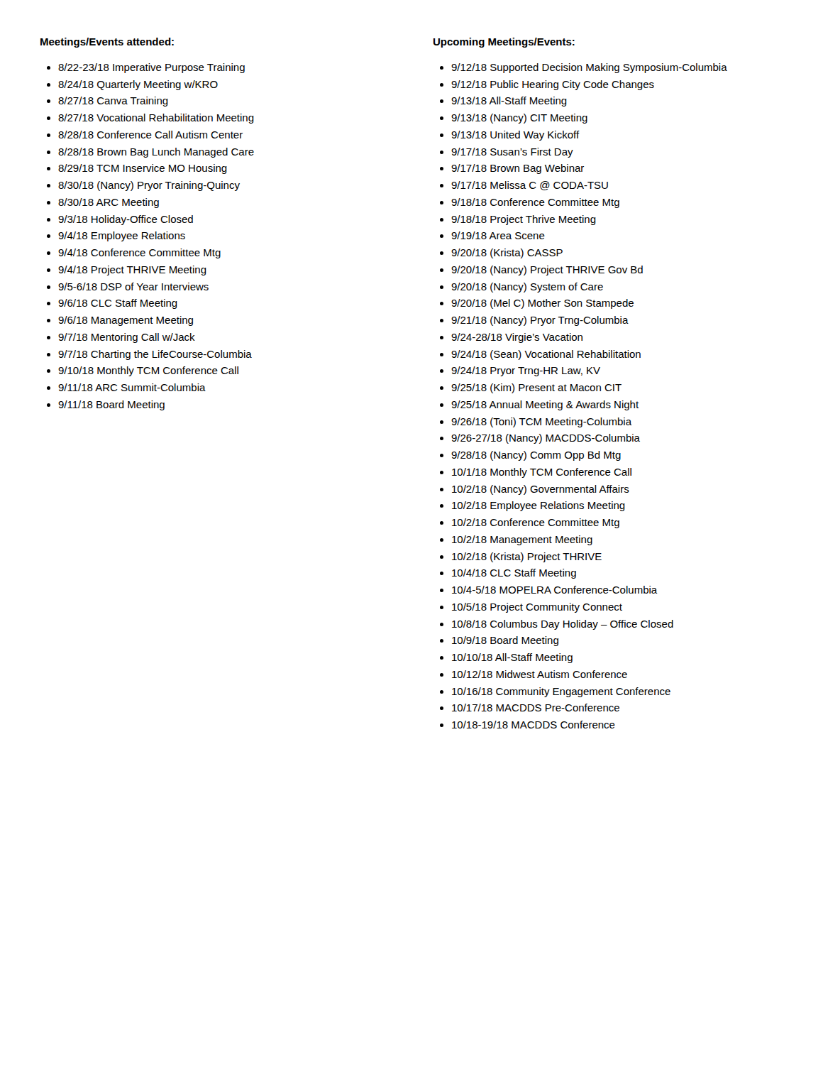Meetings/Events attended:
8/22-23/18 Imperative Purpose Training
8/24/18 Quarterly Meeting w/KRO
8/27/18 Canva Training
8/27/18 Vocational Rehabilitation Meeting
8/28/18 Conference Call Autism Center
8/28/18 Brown Bag Lunch Managed Care
8/29/18 TCM Inservice MO Housing
8/30/18 (Nancy) Pryor Training-Quincy
8/30/18 ARC Meeting
9/3/18 Holiday-Office Closed
9/4/18 Employee Relations
9/4/18 Conference Committee Mtg
9/4/18 Project THRIVE Meeting
9/5-6/18 DSP of Year Interviews
9/6/18 CLC Staff Meeting
9/6/18 Management Meeting
9/7/18 Mentoring Call w/Jack
9/7/18 Charting the LifeCourse-Columbia
9/10/18 Monthly TCM Conference Call
9/11/18 ARC Summit-Columbia
9/11/18 Board Meeting
Upcoming Meetings/Events:
9/12/18 Supported Decision Making Symposium-Columbia
9/12/18 Public Hearing City Code Changes
9/13/18 All-Staff Meeting
9/13/18 (Nancy) CIT Meeting
9/13/18 United Way Kickoff
9/17/18 Susan’s First Day
9/17/18 Brown Bag Webinar
9/17/18 Melissa C @ CODA-TSU
9/18/18 Conference Committee Mtg
9/18/18 Project Thrive Meeting
9/19/18 Area Scene
9/20/18 (Krista) CASSP
9/20/18 (Nancy) Project THRIVE Gov Bd
9/20/18 (Nancy) System of Care
9/20/18 (Mel C) Mother Son Stampede
9/21/18 (Nancy) Pryor Trng-Columbia
9/24-28/18 Virgie’s Vacation
9/24/18 (Sean) Vocational Rehabilitation
9/24/18 Pryor Trng-HR Law, KV
9/25/18 (Kim) Present at Macon CIT
9/25/18 Annual Meeting & Awards Night
9/26/18 (Toni) TCM Meeting-Columbia
9/26-27/18 (Nancy) MACDDS-Columbia
9/28/18 (Nancy) Comm Opp Bd Mtg
10/1/18 Monthly TCM Conference Call
10/2/18 (Nancy) Governmental Affairs
10/2/18 Employee Relations Meeting
10/2/18 Conference Committee Mtg
10/2/18 Management Meeting
10/2/18 (Krista) Project THRIVE
10/4/18 CLC Staff Meeting
10/4-5/18 MOPELRA Conference-Columbia
10/5/18 Project Community Connect
10/8/18 Columbus Day Holiday – Office Closed
10/9/18 Board Meeting
10/10/18 All-Staff Meeting
10/12/18 Midwest Autism Conference
10/16/18 Community Engagement Conference
10/17/18 MACDDS Pre-Conference
10/18-19/18 MACDDS Conference